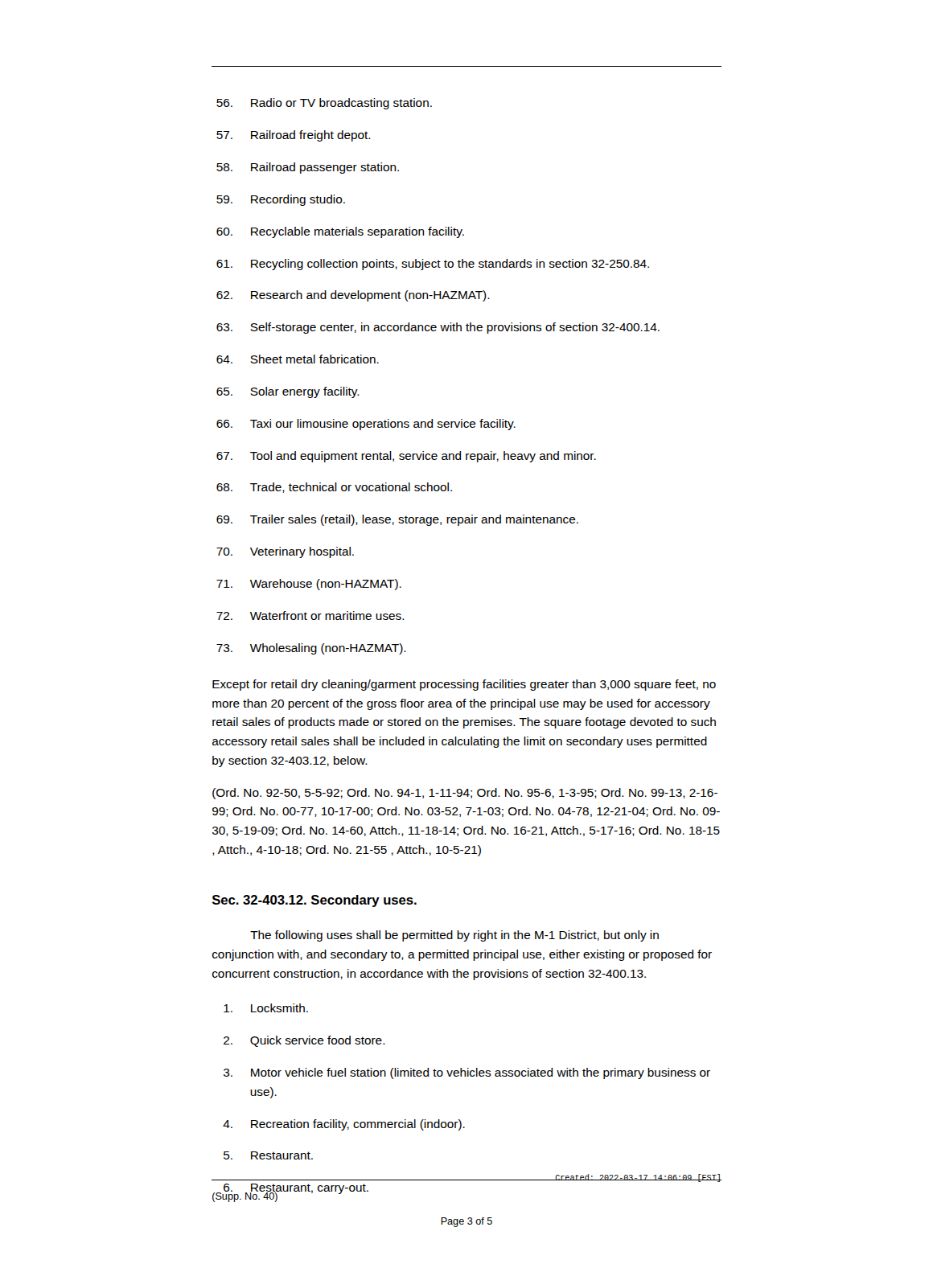56. Radio or TV broadcasting station.
57. Railroad freight depot.
58. Railroad passenger station.
59. Recording studio.
60. Recyclable materials separation facility.
61. Recycling collection points, subject to the standards in section 32-250.84.
62. Research and development (non-HAZMAT).
63. Self-storage center, in accordance with the provisions of section 32-400.14.
64. Sheet metal fabrication.
65. Solar energy facility.
66. Taxi our limousine operations and service facility.
67. Tool and equipment rental, service and repair, heavy and minor.
68. Trade, technical or vocational school.
69. Trailer sales (retail), lease, storage, repair and maintenance.
70. Veterinary hospital.
71. Warehouse (non-HAZMAT).
72. Waterfront or maritime uses.
73. Wholesaling (non-HAZMAT).
Except for retail dry cleaning/garment processing facilities greater than 3,000 square feet, no more than 20 percent of the gross floor area of the principal use may be used for accessory retail sales of products made or stored on the premises. The square footage devoted to such accessory retail sales shall be included in calculating the limit on secondary uses permitted by section 32-403.12, below.
(Ord. No. 92-50, 5-5-92; Ord. No. 94-1, 1-11-94; Ord. No. 95-6, 1-3-95; Ord. No. 99-13, 2-16-99; Ord. No. 00-77, 10-17-00; Ord. No. 03-52, 7-1-03; Ord. No. 04-78, 12-21-04; Ord. No. 09-30, 5-19-09; Ord. No. 14-60, Attch., 11-18-14; Ord. No. 16-21, Attch., 5-17-16; Ord. No. 18-15 , Attch., 4-10-18; Ord. No. 21-55 , Attch., 10-5-21)
Sec. 32-403.12. Secondary uses.
The following uses shall be permitted by right in the M-1 District, but only in conjunction with, and secondary to, a permitted principal use, either existing or proposed for concurrent construction, in accordance with the provisions of section 32-400.13.
1. Locksmith.
2. Quick service food store.
3. Motor vehicle fuel station (limited to vehicles associated with the primary business or use).
4. Recreation facility, commercial (indoor).
5. Restaurant.
6. Restaurant, carry-out.
Created: 2022-03-17 14:06:09 [EST]
(Supp. No. 40)
Page 3 of 5